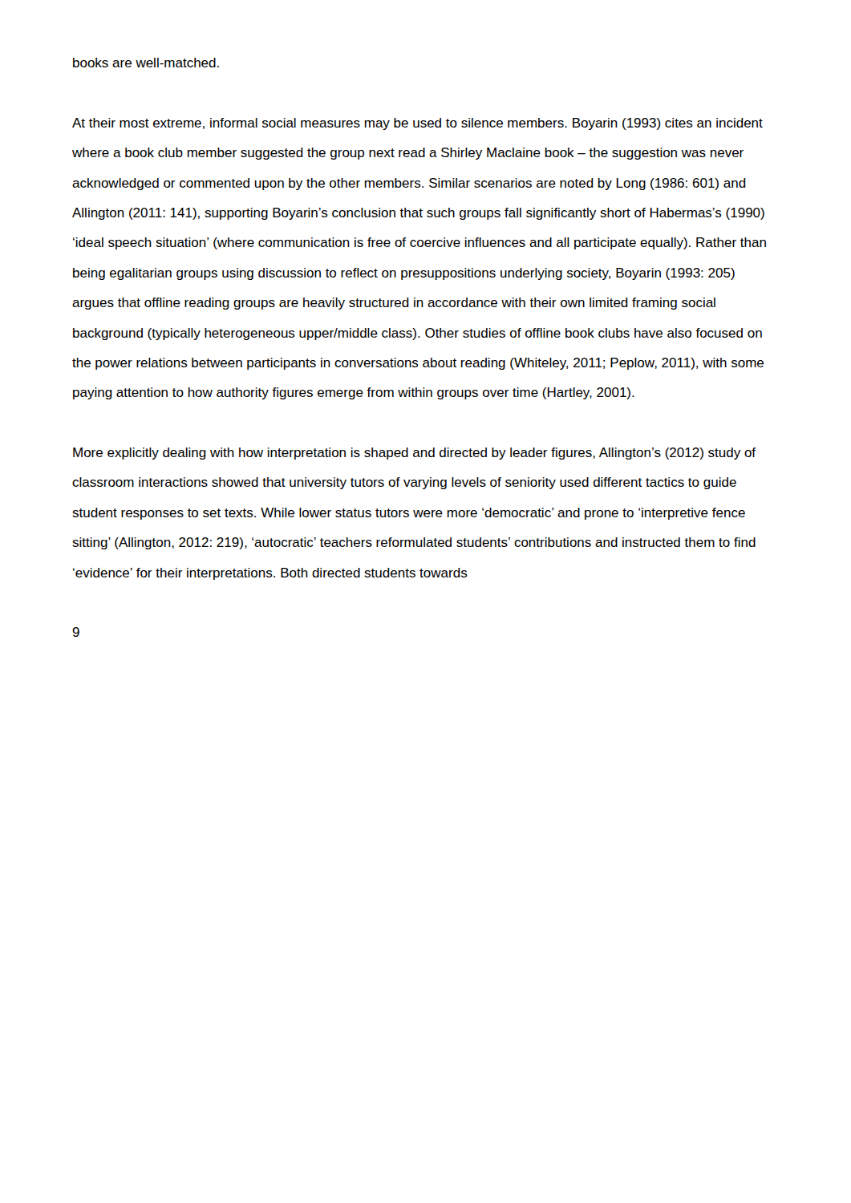books are well-matched.
At their most extreme, informal social measures may be used to silence members. Boyarin (1993) cites an incident where a book club member suggested the group next read a Shirley Maclaine book – the suggestion was never acknowledged or commented upon by the other members. Similar scenarios are noted by Long (1986: 601) and Allington (2011: 141), supporting Boyarin’s conclusion that such groups fall significantly short of Habermas’s (1990) ‘ideal speech situation’ (where communication is free of coercive influences and all participate equally). Rather than being egalitarian groups using discussion to reflect on presuppositions underlying society, Boyarin (1993: 205) argues that offline reading groups are heavily structured in accordance with their own limited framing social background (typically heterogeneous upper/middle class). Other studies of offline book clubs have also focused on the power relations between participants in conversations about reading (Whiteley, 2011; Peplow, 2011), with some paying attention to how authority figures emerge from within groups over time (Hartley, 2001).
More explicitly dealing with how interpretation is shaped and directed by leader figures, Allington’s (2012) study of classroom interactions showed that university tutors of varying levels of seniority used different tactics to guide student responses to set texts. While lower status tutors were more ‘democratic’ and prone to ‘interpretive fence sitting’ (Allington, 2012: 219), ‘autocratic’ teachers reformulated students’ contributions and instructed them to find ‘evidence’ for their interpretations. Both directed students towards
9